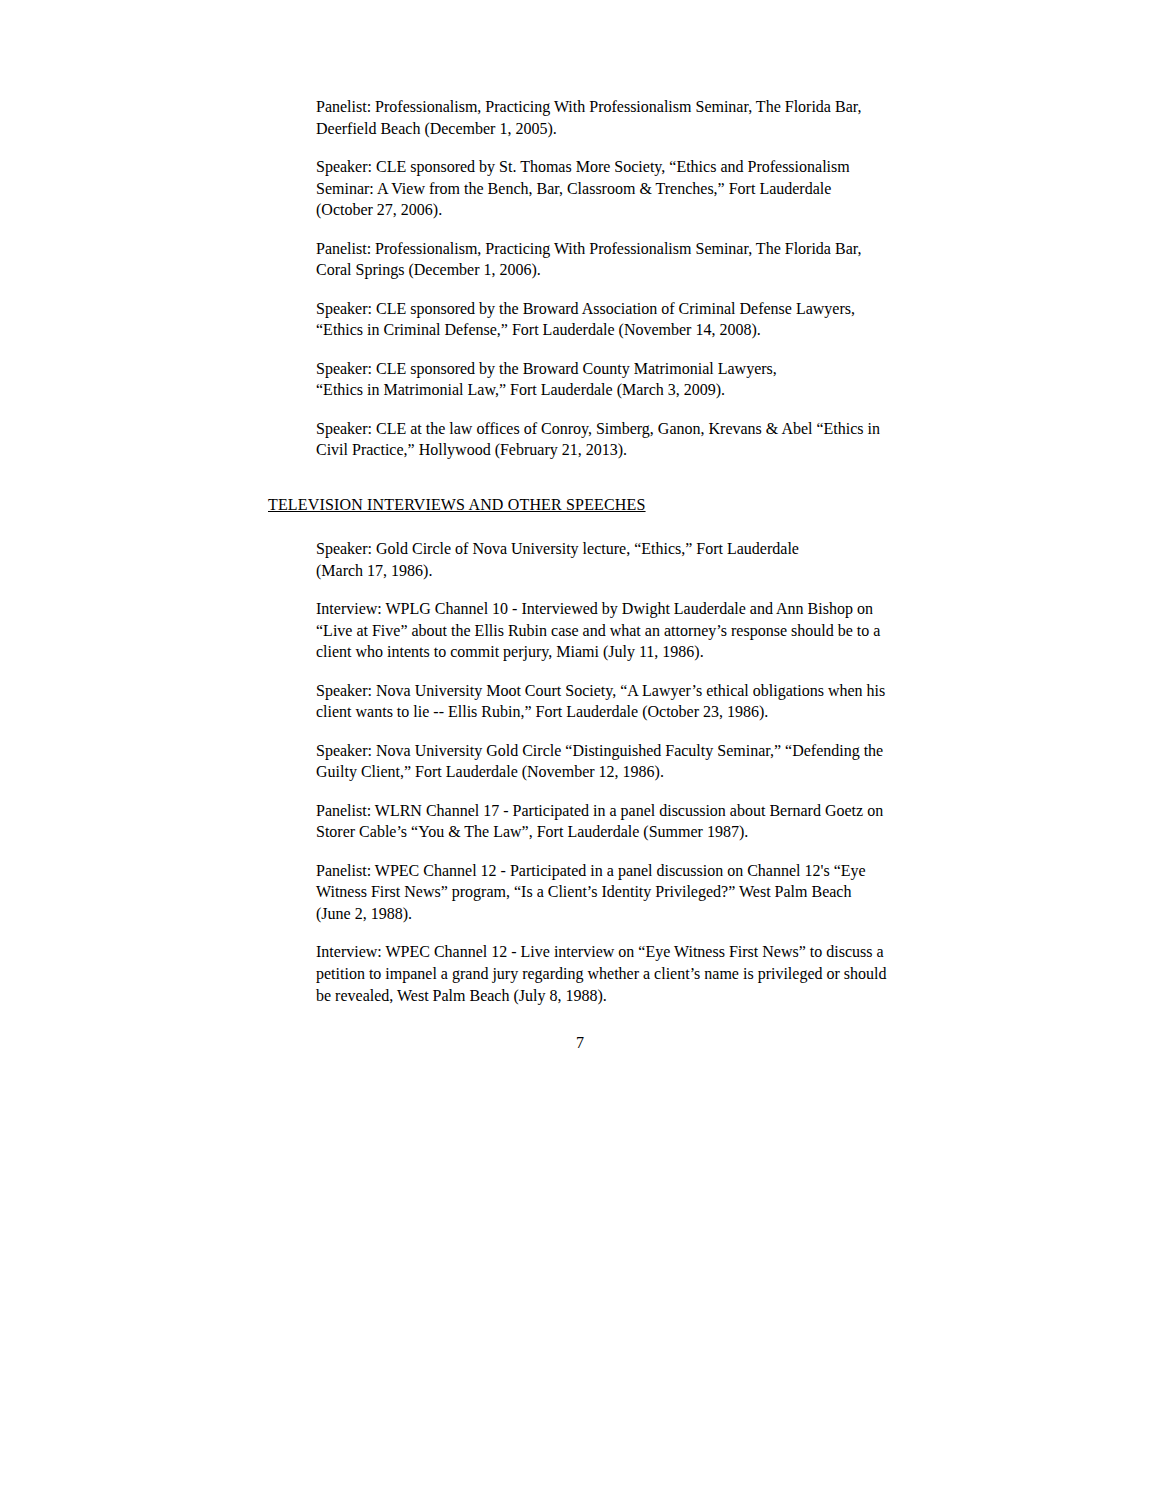Panelist: Professionalism, Practicing With Professionalism Seminar, The Florida Bar, Deerfield Beach (December 1, 2005).
Speaker: CLE sponsored by St. Thomas More Society, “Ethics and Professionalism Seminar: A View from the Bench, Bar, Classroom & Trenches,” Fort Lauderdale (October 27, 2006).
Panelist: Professionalism, Practicing With Professionalism Seminar, The Florida Bar, Coral Springs (December 1, 2006).
Speaker: CLE sponsored by the Broward Association of Criminal Defense Lawyers, “Ethics in Criminal Defense,” Fort Lauderdale (November 14, 2008).
Speaker: CLE sponsored by the Broward County Matrimonial Lawyers,
“Ethics in Matrimonial Law,” Fort Lauderdale (March 3, 2009).
Speaker: CLE at the law offices of Conroy, Simberg, Ganon, Krevans & Abel “Ethics in Civil Practice,” Hollywood (February 21, 2013).
TELEVISION INTERVIEWS AND OTHER SPEECHES
Speaker: Gold Circle of Nova University lecture, “Ethics,” Fort Lauderdale
(March 17, 1986).
Interview: WPLG Channel 10 - Interviewed by Dwight Lauderdale and Ann Bishop on “Live at Five” about the Ellis Rubin case and what an attorney’s response should be to a client who intents to commit perjury, Miami (July 11, 1986).
Speaker: Nova University Moot Court Society, “A Lawyer’s ethical obligations when his client wants to lie -- Ellis Rubin,” Fort Lauderdale (October 23, 1986).
Speaker: Nova University Gold Circle “Distinguished Faculty Seminar,” “Defending the Guilty Client,” Fort Lauderdale (November 12, 1986).
Panelist: WLRN Channel 17 - Participated in a panel discussion about Bernard Goetz on Storer Cable’s “You & The Law”, Fort Lauderdale (Summer 1987).
Panelist: WPEC Channel 12 - Participated in a panel discussion on Channel 12's “Eye Witness First News” program, “Is a Client’s Identity Privileged?” West Palm Beach
(June 2, 1988).
Interview: WPEC Channel 12 - Live interview on “Eye Witness First News” to discuss a petition to impanel a grand jury regarding whether a client’s name is privileged or should be revealed, West Palm Beach (July 8, 1988).
7